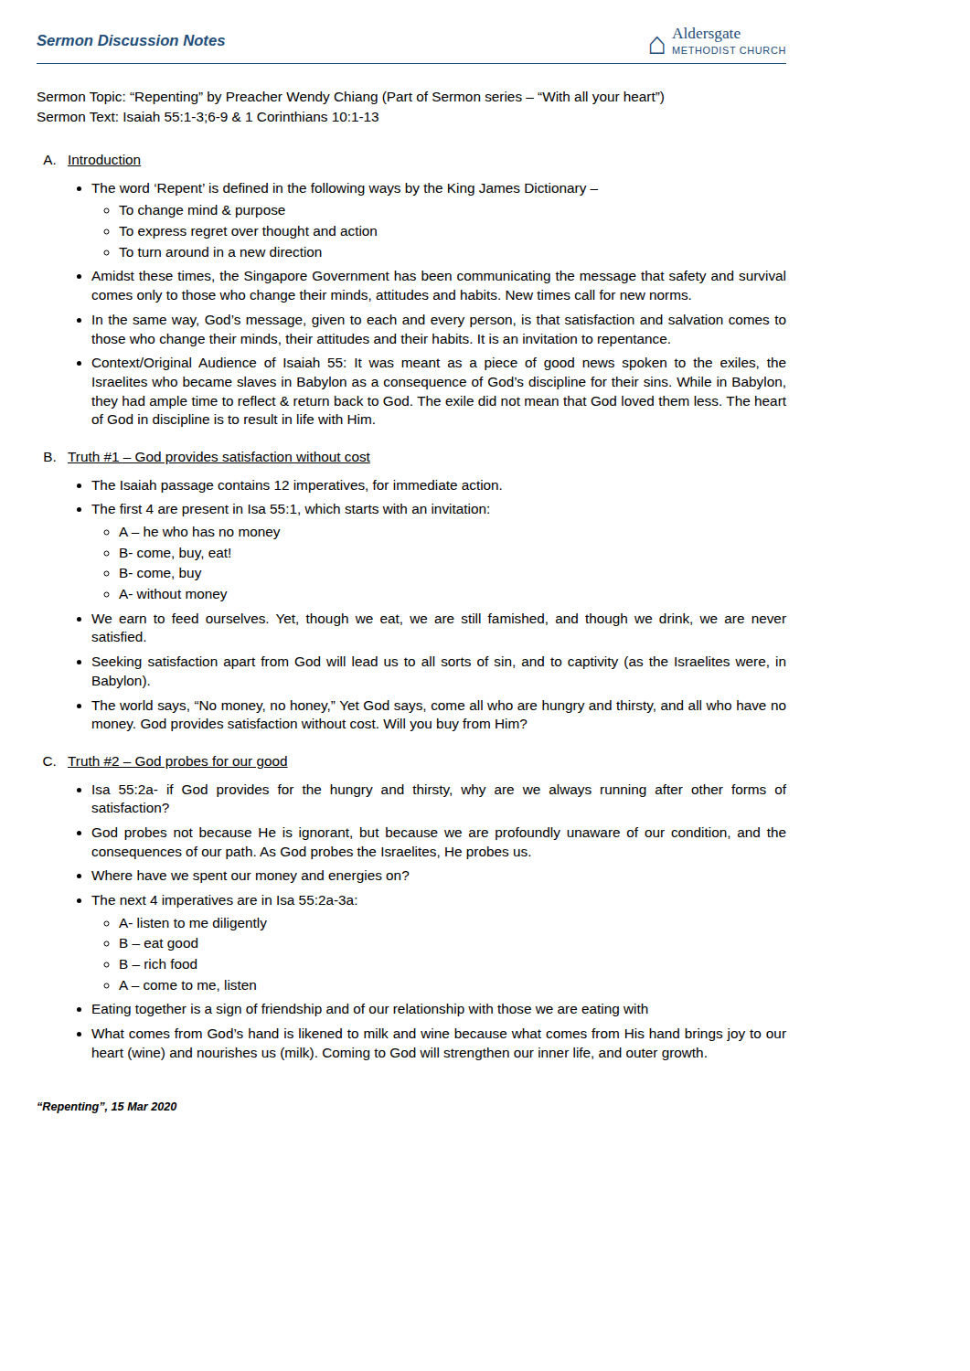Sermon Discussion Notes
⌂ Aldersgate
Methodist Church
Sermon Topic: “Repenting” by Preacher Wendy Chiang (Part of Sermon series – “With all your heart”)
Sermon Text: Isaiah 55:1-3;6-9 & 1 Corinthians 10:1-13
Introduction
The word ‘Repent’ is defined in the following ways by the King James Dictionary –
To change mind & purpose
To express regret over thought and action
To turn around in a new direction
Amidst these times, the Singapore Government has been communicating the message that safety and survival comes only to those who change their minds, attitudes and habits. New times call for new norms.
In the same way, God’s message, given to each and every person, is that satisfaction and salvation comes to those who change their minds, their attitudes and their habits. It is an invitation to repentance.
Context/Original Audience of Isaiah 55: It was meant as a piece of good news spoken to the exiles, the Israelites who became slaves in Babylon as a consequence of God’s discipline for their sins. While in Babylon, they had ample time to reflect & return back to God. The exile did not mean that God loved them less. The heart of God in discipline is to result in life with Him.
Truth #1 – God provides satisfaction without cost
The Isaiah passage contains 12 imperatives, for immediate action.
The first 4 are present in Isa 55:1, which starts with an invitation:
A – he who has no money
B- come, buy, eat!
B- come, buy
A- without money
We earn to feed ourselves. Yet, though we eat, we are still famished, and though we drink, we are never satisfied.
Seeking satisfaction apart from God will lead us to all sorts of sin, and to captivity (as the Israelites were, in Babylon).
The world says, “No money, no honey,” Yet God says, come all who are hungry and thirsty, and all who have no money. God provides satisfaction without cost. Will you buy from Him?
Truth #2 – God probes for our good
Isa 55:2a- if God provides for the hungry and thirsty, why are we always running after other forms of satisfaction?
God probes not because He is ignorant, but because we are profoundly unaware of our condition, and the consequences of our path. As God probes the Israelites, He probes us.
Where have we spent our money and energies on?
The next 4 imperatives are in Isa 55:2a-3a:
A- listen to me diligently
B – eat good
B – rich food
A – come to me, listen
Eating together is a sign of friendship and of our relationship with those we are eating with
What comes from God’s hand is likened to milk and wine because what comes from His hand brings joy to our heart (wine) and nourishes us (milk). Coming to God will strengthen our inner life, and outer growth.
“Repenting”, 15 Mar 2020